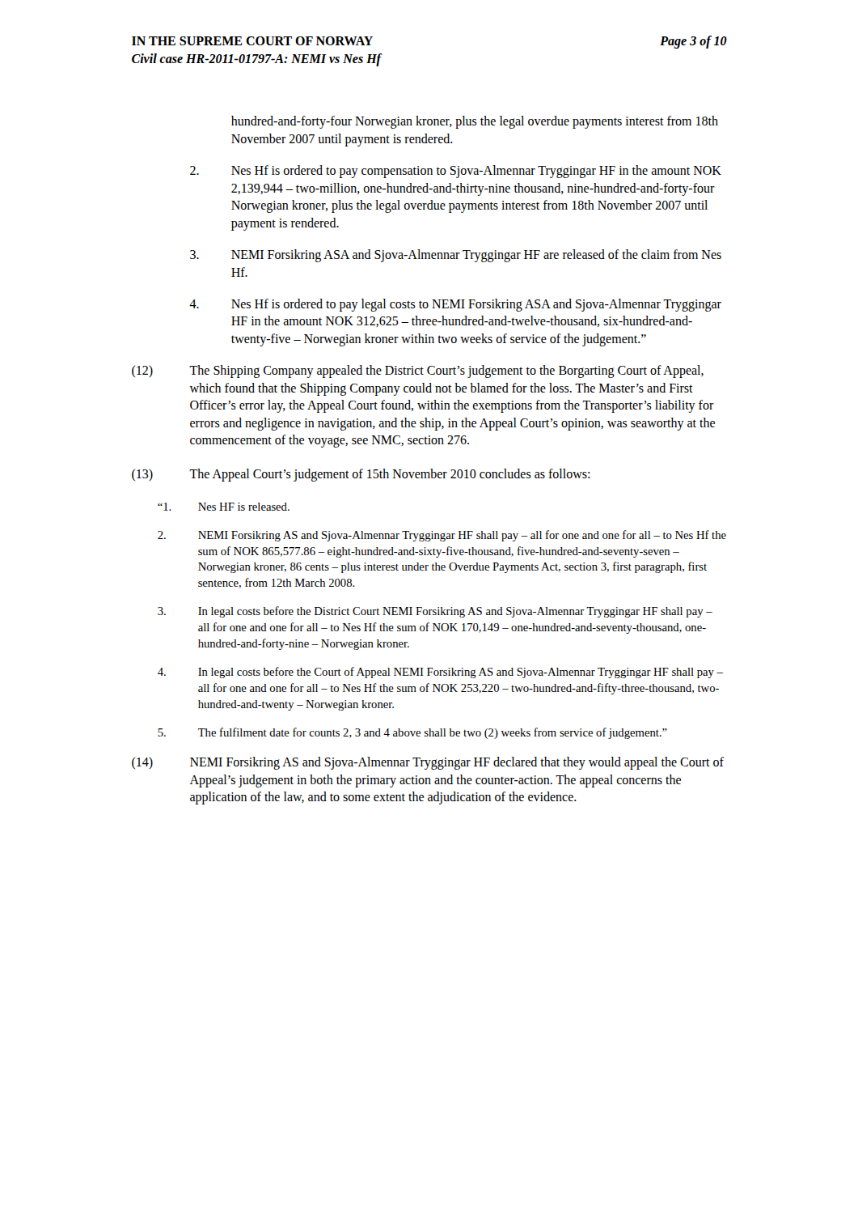IN THE SUPREME COURT OF NORWAY
Civil case HR-2011-01797-A: NEMI vs Nes Hf
Page 3 of 10
hundred-and-forty-four Norwegian kroner, plus the legal overdue payments interest from 18th November 2007 until payment is rendered.
2. Nes Hf is ordered to pay compensation to Sjova-Almennar Tryggingar HF in the amount NOK 2,139,944 – two-million, one-hundred-and-thirty-nine thousand, nine-hundred-and-forty-four Norwegian kroner, plus the legal overdue payments interest from 18th November 2007 until payment is rendered.
3. NEMI Forsikring ASA and Sjova-Almennar Tryggingar HF are released of the claim from Nes Hf.
4. Nes Hf is ordered to pay legal costs to NEMI Forsikring ASA and Sjova-Almennar Tryggingar HF in the amount NOK 312,625 – three-hundred-and-twelve-thousand, six-hundred-and-twenty-five – Norwegian kroner within two weeks of service of the judgement.”
(12)
The Shipping Company appealed the District Court’s judgement to the Borgarting Court of Appeal, which found that the Shipping Company could not be blamed for the loss. The Master’s and First Officer’s error lay, the Appeal Court found, within the exemptions from the Transporter’s liability for errors and negligence in navigation, and the ship, in the Appeal Court’s opinion, was seaworthy at the commencement of the voyage, see NMC, section 276.
(13)
The Appeal Court’s judgement of 15th November 2010 concludes as follows:
“1. Nes HF is released.
2. NEMI Forsikring AS and Sjova-Almennar Tryggingar HF shall pay – all for one and one for all – to Nes Hf the sum of NOK 865,577.86 – eight-hundred-and-sixty-five-thousand, five-hundred-and-seventy-seven – Norwegian kroner, 86 cents – plus interest under the Overdue Payments Act, section 3, first paragraph, first sentence, from 12th March 2008.
3. In legal costs before the District Court NEMI Forsikring AS and Sjova-Almennar Tryggingar HF shall pay – all for one and one for all – to Nes Hf the sum of NOK 170,149 – one-hundred-and-seventy-thousand, one-hundred-and-forty-nine – Norwegian kroner.
4. In legal costs before the Court of Appeal NEMI Forsikring AS and Sjova-Almennar Tryggingar HF shall pay – all for one and one for all – to Nes Hf the sum of NOK 253,220 – two-hundred-and-fifty-three-thousand, two-hundred-and-twenty – Norwegian kroner.
5. The fulfilment date for counts 2, 3 and 4 above shall be two (2) weeks from service of judgement.”
(14)
NEMI Forsikring AS and Sjova-Almennar Tryggingar HF declared that they would appeal the Court of Appeal’s judgement in both the primary action and the counter-action. The appeal concerns the application of the law, and to some extent the adjudication of the evidence.